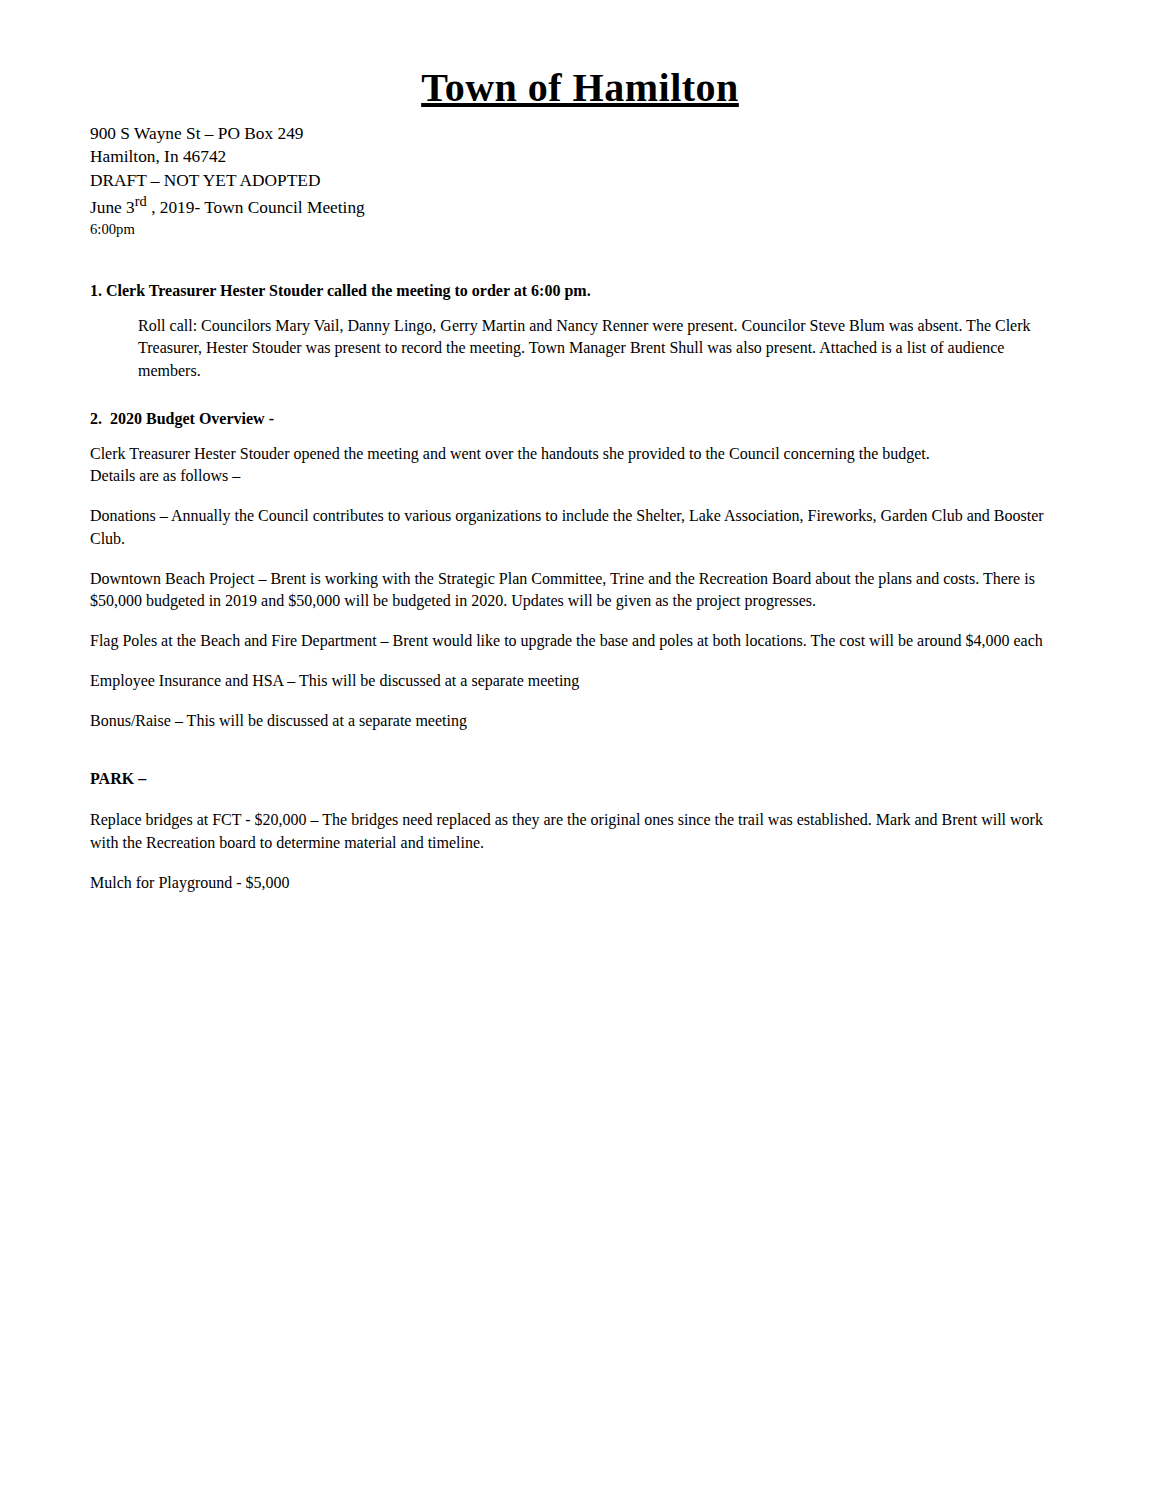Town of Hamilton
900 S Wayne St – PO Box 249
Hamilton, In 46742
DRAFT – NOT YET ADOPTED
June 3rd , 2019- Town Council Meeting
6:00pm
1. Clerk Treasurer Hester Stouder called the meeting to order at 6:00 pm.
Roll call: Councilors Mary Vail, Danny Lingo, Gerry Martin and Nancy Renner were present. Councilor Steve Blum was absent. The Clerk Treasurer, Hester Stouder was present to record the meeting. Town Manager Brent Shull was also present. Attached is a list of audience members.
2. 2020 Budget Overview -
Clerk Treasurer Hester Stouder opened the meeting and went over the handouts she provided to the Council concerning the budget.
Details are as follows –
Donations – Annually the Council contributes to various organizations to include the Shelter, Lake Association, Fireworks, Garden Club and Booster Club.
Downtown Beach Project – Brent is working with the Strategic Plan Committee, Trine and the Recreation Board about the plans and costs. There is $50,000 budgeted in 2019 and $50,000 will be budgeted in 2020. Updates will be given as the project progresses.
Flag Poles at the Beach and Fire Department – Brent would like to upgrade the base and poles at both locations. The cost will be around $4,000 each
Employee Insurance and HSA – This will be discussed at a separate meeting
Bonus/Raise – This will be discussed at a separate meeting
PARK –
Replace bridges at FCT - $20,000 – The bridges need replaced as they are the original ones since the trail was established. Mark and Brent will work with the Recreation board to determine material and timeline.
Mulch for Playground - $5,000